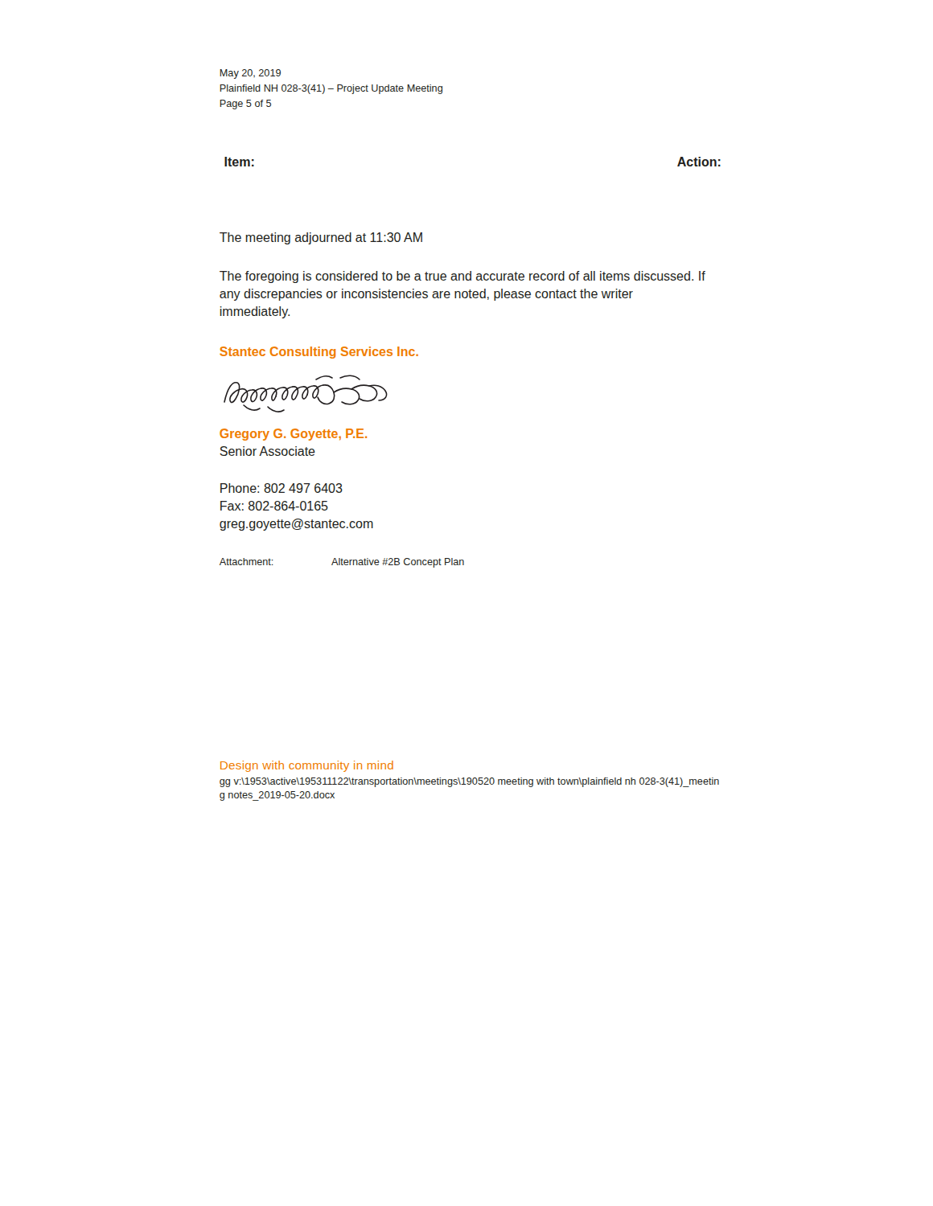May 20, 2019
Plainfield NH 028-3(41) – Project Update Meeting
Page 5 of 5
Item: Action:
The meeting adjourned at 11:30 AM
The foregoing is considered to be a true and accurate record of all items discussed. If any discrepancies or inconsistencies are noted, please contact the writer immediately.
Stantec Consulting Services Inc.
Gregory G. Goyette, P.E.
Senior Associate
Phone: 802 497 6403
Fax: 802-864-0165
greg.goyette@stantec.com
Attachment: Alternative #2B Concept Plan
Design with community in mind
gg v:\1953\active\195311122\transportation\meetings\190520 meeting with town\plainfield nh 028-3(41)_meeting notes_2019-05-20.docx